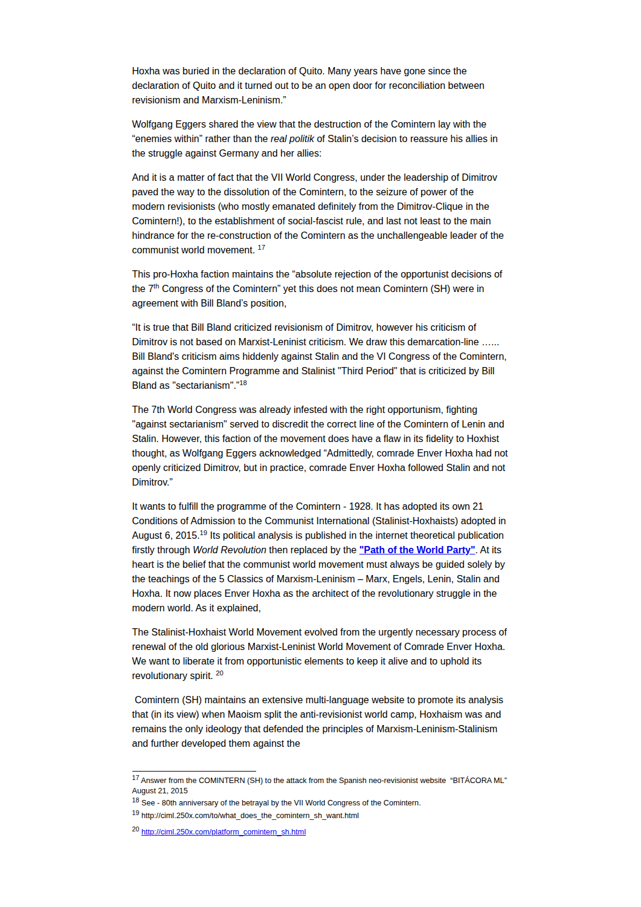Hoxha was buried in the declaration of Quito. Many years have gone since the declaration of Quito and it turned out to be an open door for reconciliation between revisionism and Marxism-Leninism.”
Wolfgang Eggers shared the view that the destruction of the Comintern lay with the “enemies within” rather than the real politik of Stalin’s decision to reassure his allies in the struggle against Germany and her allies:
And it is a matter of fact that the VII World Congress, under the leadership of Dimitrov paved the way to the dissolution of the Comintern, to the seizure of power of the modern revisionists (who mostly emanated definitely from the Dimitrov-Clique in the Comintern!), to the establishment of social-fascist rule, and last not least to the main hindrance for the re-construction of the Comintern as the unchallengeable leader of the communist world movement. 17
This pro-Hoxha faction maintains the “absolute rejection of the opportunist decisions of the 7th Congress of the Comintern” yet this does not mean Comintern (SH) were in agreement with Bill Bland’s position,
“It is true that Bill Bland criticized revisionism of Dimitrov, however his criticism of Dimitrov is not based on Marxist-Leninist criticism. We draw this demarcation-line …... Bill Bland's criticism aims hiddenly against Stalin and the VI Congress of the Comintern, against the Comintern Programme and Stalinist "Third Period" that is criticized by Bill Bland as "sectarianism".”18
The 7th World Congress was already infested with the right opportunism, fighting "against sectarianism" served to discredit the correct line of the Comintern of Lenin and Stalin. However, this faction of the movement does have a flaw in its fidelity to Hoxhist thought, as Wolfgang Eggers acknowledged “Admittedly, comrade Enver Hoxha had not openly criticized Dimitrov, but in practice, comrade Enver Hoxha followed Stalin and not Dimitrov.”
It wants to fulfill the programme of the Comintern - 1928. It has adopted its own 21 Conditions of Admission to the Communist International (Stalinist-Hoxhaists) adopted in August 6, 2015.19 Its political analysis is published in the internet theoretical publication firstly through World Revolution then replaced by the "Path of the World Party". At its heart is the belief that the communist world movement must always be guided solely by the teachings of the 5 Classics of Marxism-Leninism – Marx, Engels, Lenin, Stalin and Hoxha. It now places Enver Hoxha as the architect of the revolutionary struggle in the modern world. As it explained,
The Stalinist-Hoxhaist World Movement evolved from the urgently necessary process of renewal of the old glorious Marxist-Leninist World Movement of Comrade Enver Hoxha. We want to liberate it from opportunistic elements to keep it alive and to uphold its revolutionary spirit. 20
Comintern (SH) maintains an extensive multi-language website to promote its analysis that (in its view) when Maoism split the anti-revisionist world camp, Hoxhaism was and remains the only ideology that defended the principles of Marxism-Leninism-Stalinism and further developed them against the
17 Answer from the COMINTERN (SH) to the attack from the Spanish neo-revisionist website “BITÁCORA ML” August 21, 2015
18 See - 80th anniversary of the betrayal by the VII World Congress of the Comintern.
19 http://ciml.250x.com/to/what_does_the_comintern_sh_want.html
20 http://ciml.250x.com/platform_comintern_sh.html